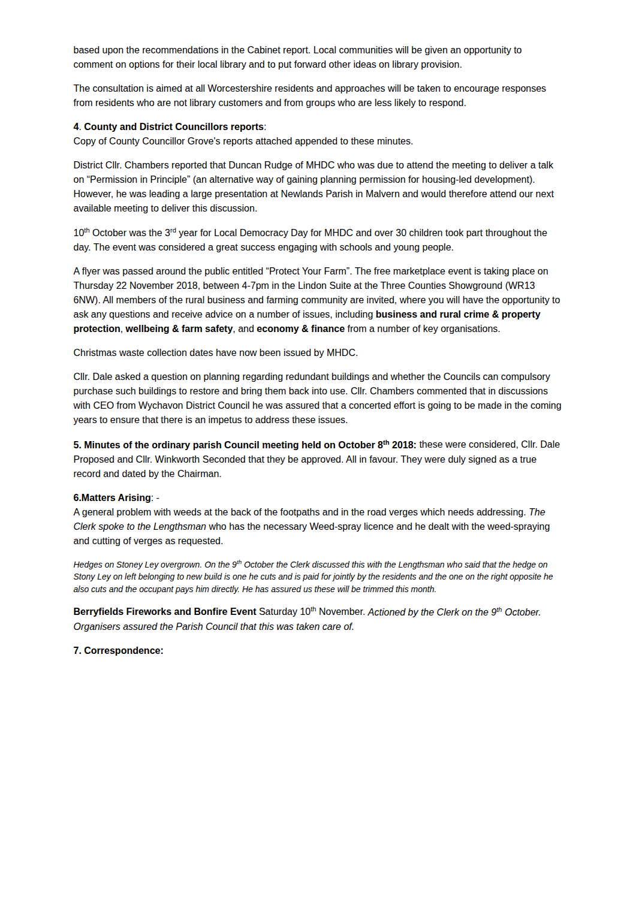based upon the recommendations in the Cabinet report. Local communities will be given an opportunity to comment on options for their local library and to put forward other ideas on library provision.
The consultation is aimed at all Worcestershire residents and approaches will be taken to encourage responses from residents who are not library customers and from groups who are less likely to respond.
4. County and District Councillors reports:
Copy of County Councillor Grove's reports attached appended to these minutes.
District Cllr. Chambers reported that Duncan Rudge of MHDC who was due to attend the meeting to deliver a talk on “Permission in Principle” (an alternative way of gaining planning permission for housing-led development). However, he was leading a large presentation at Newlands Parish in Malvern and would therefore attend our next available meeting to deliver this discussion.
10th October was the 3rd year for Local Democracy Day for MHDC and over 30 children took part throughout the day. The event was considered a great success engaging with schools and young people.
A flyer was passed around the public entitled “Protect Your Farm”. The free marketplace event is taking place on Thursday 22 November 2018, between 4-7pm in the Lindon Suite at the Three Counties Showground (WR13 6NW). All members of the rural business and farming community are invited, where you will have the opportunity to ask any questions and receive advice on a number of issues, including business and rural crime & property protection, wellbeing & farm safety, and economy & finance from a number of key organisations.
Christmas waste collection dates have now been issued by MHDC.
Cllr. Dale asked a question on planning regarding redundant buildings and whether the Councils can compulsory purchase such buildings to restore and bring them back into use. Cllr. Chambers commented that in discussions with CEO from Wychavon District Council he was assured that a concerted effort is going to be made in the coming years to ensure that there is an impetus to address these issues.
5. Minutes of the ordinary parish Council meeting held on October 8th 2018: these were considered, Cllr. Dale Proposed and Cllr. Winkworth Seconded that they be approved. All in favour. They were duly signed as a true record and dated by the Chairman.
6.Matters Arising: -
A general problem with weeds at the back of the footpaths and in the road verges which needs addressing. The Clerk spoke to the Lengthsman who has the necessary Weed-spray licence and he dealt with the weed-spraying and cutting of verges as requested.
Hedges on Stoney Ley overgrown. On the 9th October the Clerk discussed this with the Lengthsman who said that the hedge on Stony Ley on left belonging to new build is one he cuts and is paid for jointly by the residents and the one on the right opposite he also cuts and the occupant pays him directly. He has assured us these will be trimmed this month.
Berryfields Fireworks and Bonfire Event Saturday 10th November. Actioned by the Clerk on the 9th October. Organisers assured the Parish Council that this was taken care of.
7. Correspondence: